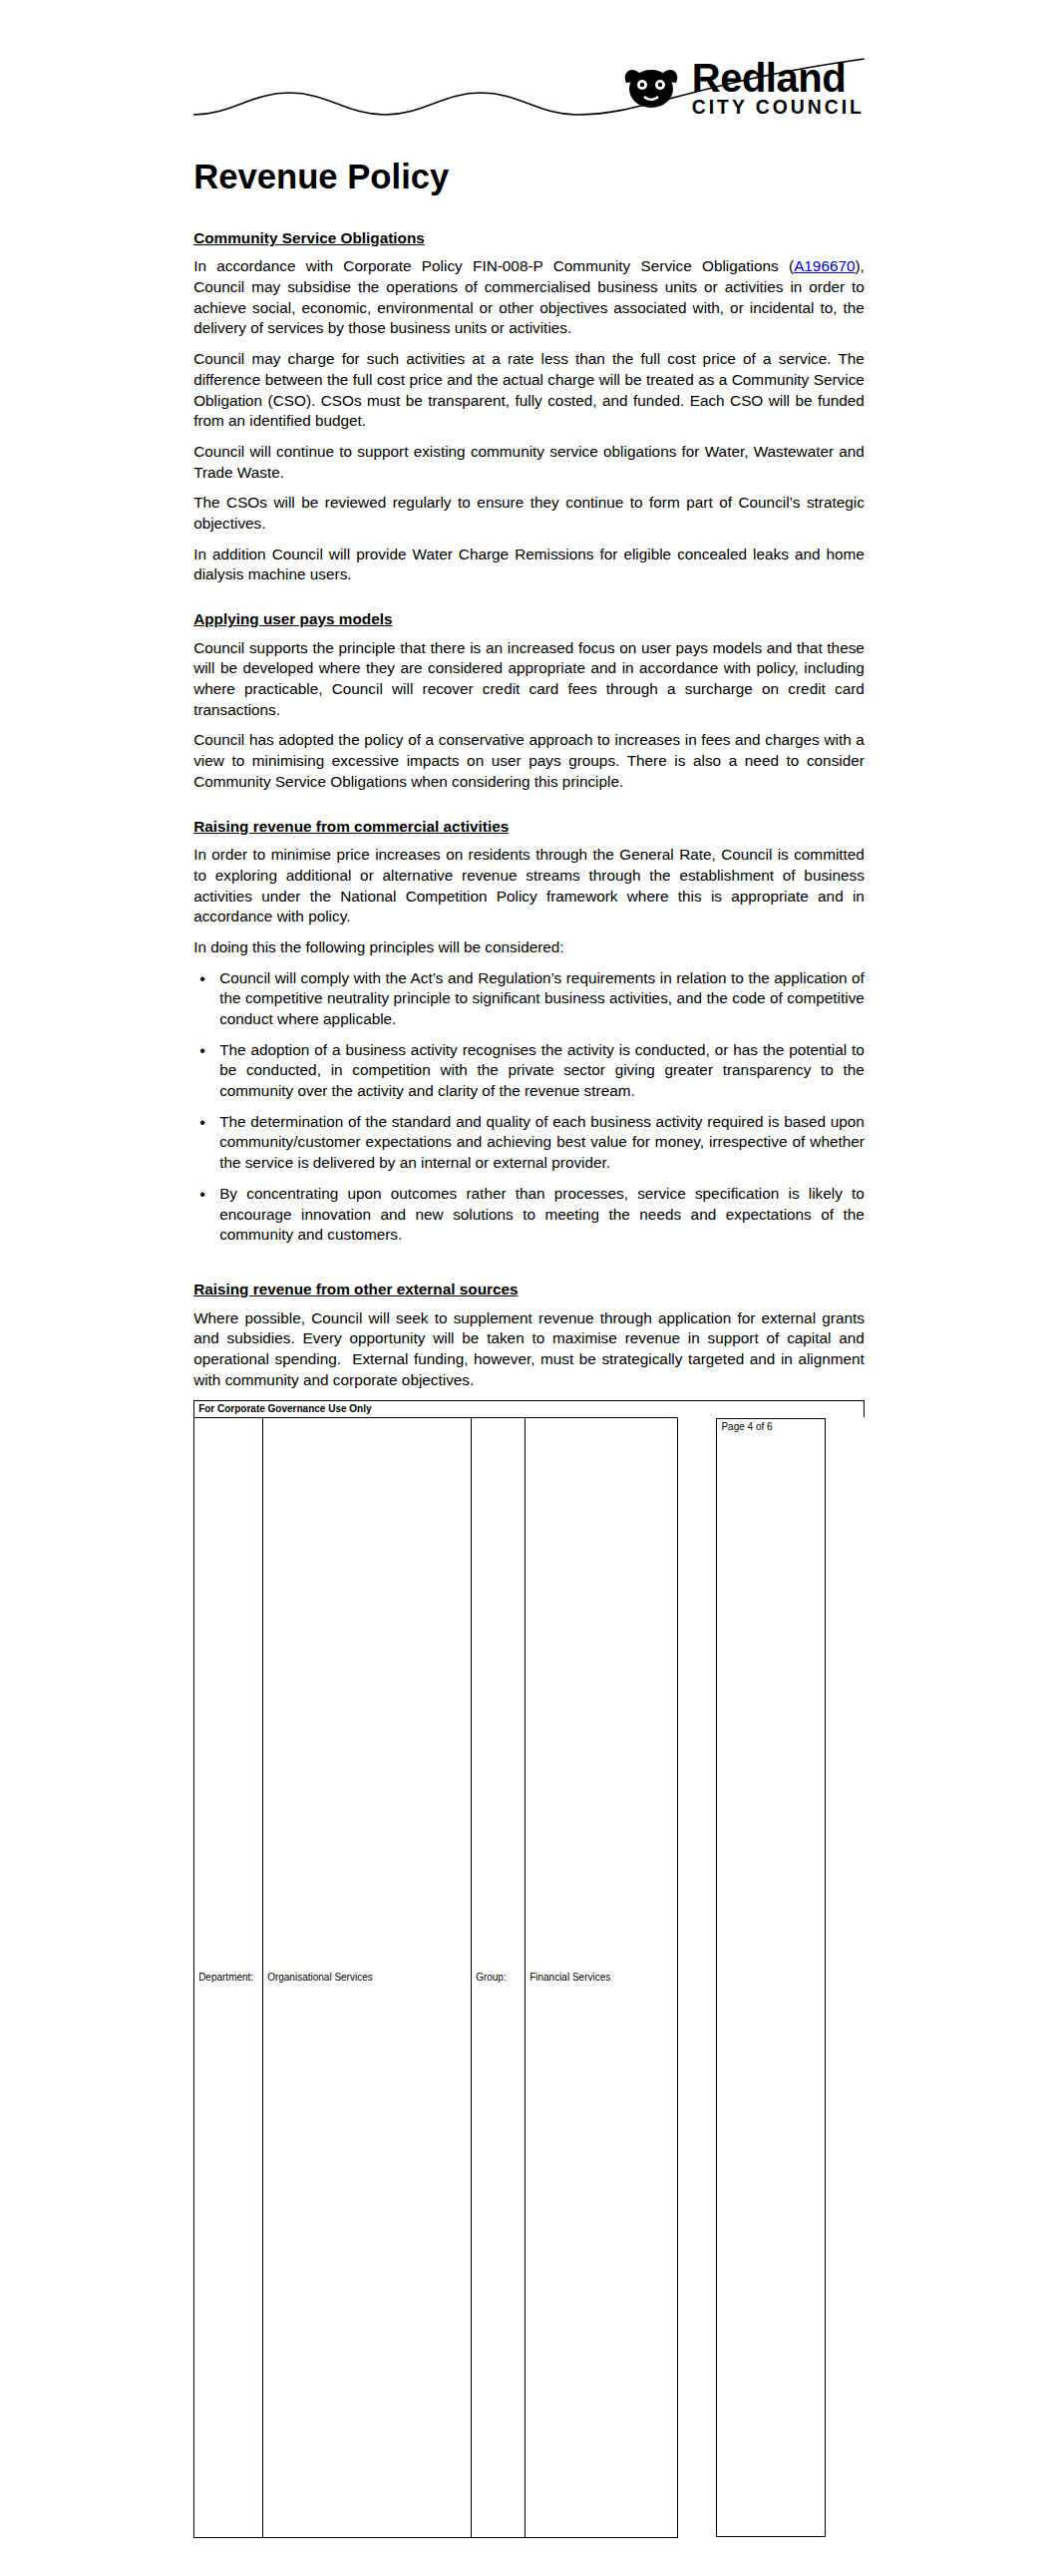Redland CITY COUNCIL
Revenue Policy
Community Service Obligations
In accordance with Corporate Policy FIN-008-P Community Service Obligations (A196670), Council may subsidise the operations of commercialised business units or activities in order to achieve social, economic, environmental or other objectives associated with, or incidental to, the delivery of services by those business units or activities.
Council may charge for such activities at a rate less than the full cost price of a service. The difference between the full cost price and the actual charge will be treated as a Community Service Obligation (CSO). CSOs must be transparent, fully costed, and funded. Each CSO will be funded from an identified budget.
Council will continue to support existing community service obligations for Water, Wastewater and Trade Waste.
The CSOs will be reviewed regularly to ensure they continue to form part of Council’s strategic objectives.
In addition Council will provide Water Charge Remissions for eligible concealed leaks and home dialysis machine users.
Applying user pays models
Council supports the principle that there is an increased focus on user pays models and that these will be developed where they are considered appropriate and in accordance with policy, including where practicable, Council will recover credit card fees through a surcharge on credit card transactions.
Council has adopted the policy of a conservative approach to increases in fees and charges with a view to minimising excessive impacts on user pays groups. There is also a need to consider Community Service Obligations when considering this principle.
Raising revenue from commercial activities
In order to minimise price increases on residents through the General Rate, Council is committed to exploring additional or alternative revenue streams through the establishment of business activities under the National Competition Policy framework where this is appropriate and in accordance with policy.
In doing this the following principles will be considered:
Council will comply with the Act’s and Regulation’s requirements in relation to the application of the competitive neutrality principle to significant business activities, and the code of competitive conduct where applicable.
The adoption of a business activity recognises the activity is conducted, or has the potential to be conducted, in competition with the private sector giving greater transparency to the community over the activity and clarity of the revenue stream.
The determination of the standard and quality of each business activity required is based upon community/customer expectations and achieving best value for money, irrespective of whether the service is delivered by an internal or external provider.
By concentrating upon outcomes rather than processes, service specification is likely to encourage innovation and new solutions to meeting the needs and expectations of the community and customers.
Raising revenue from other external sources
Where possible, Council will seek to supplement revenue through application for external grants and subsidies. Every opportunity will be taken to maximise revenue in support of capital and operational spending. External funding, however, must be strategically targeted and in alignment with community and corporate objectives.
For Corporate Governance Use Only
| Department: | Organisational Services | Group: | Financial Services | Page 4 of 6 |